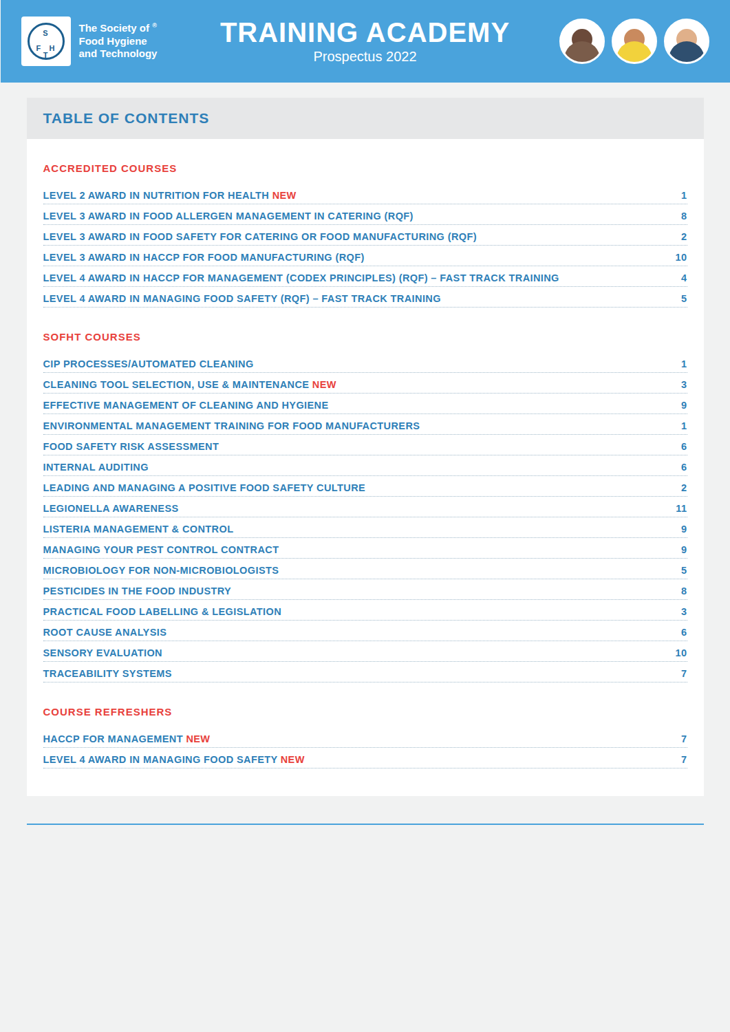S F H T
The Society of ®
Food Hygiene
and Technology
TRAINING ACADEMY
Prospectus 2022
TABLE OF CONTENTS
ACCREDITED COURSES
LEVEL 2 AWARD IN NUTRITION FOR HEALTH NEW 1
LEVEL 3 AWARD IN FOOD ALLERGEN MANAGEMENT IN CATERING (RQF) 8
LEVEL 3 AWARD IN FOOD SAFETY FOR CATERING OR FOOD MANUFACTURING (RQF) 2
LEVEL 3 AWARD IN HACCP FOR FOOD MANUFACTURING (RQF) 10
LEVEL 4 AWARD IN HACCP FOR MANAGEMENT (CODEX PRINCIPLES) (RQF) – FAST TRACK TRAINING 4
LEVEL 4 AWARD IN MANAGING FOOD SAFETY (RQF) – FAST TRACK TRAINING 5
SOFHT COURSES
CIP PROCESSES/AUTOMATED CLEANING 1
CLEANING TOOL SELECTION, USE & MAINTENANCE NEW 3
EFFECTIVE MANAGEMENT OF CLEANING AND HYGIENE 9
ENVIRONMENTAL MANAGEMENT TRAINING FOR FOOD MANUFACTURERS 1
FOOD SAFETY RISK ASSESSMENT 6
INTERNAL AUDITING 6
LEADING AND MANAGING A POSITIVE FOOD SAFETY CULTURE 2
LEGIONELLA AWARENESS 11
LISTERIA MANAGEMENT & CONTROL 9
MANAGING YOUR PEST CONTROL CONTRACT 9
MICROBIOLOGY FOR NON-MICROBIOLOGISTS 5
PESTICIDES IN THE FOOD INDUSTRY 8
PRACTICAL FOOD LABELLING & LEGISLATION 3
ROOT CAUSE ANALYSIS 6
SENSORY EVALUATION 10
TRACEABILITY SYSTEMS 7
COURSE REFRESHERS
HACCP FOR MANAGEMENT NEW 7
LEVEL 4 AWARD IN MANAGING FOOD SAFETY NEW 7